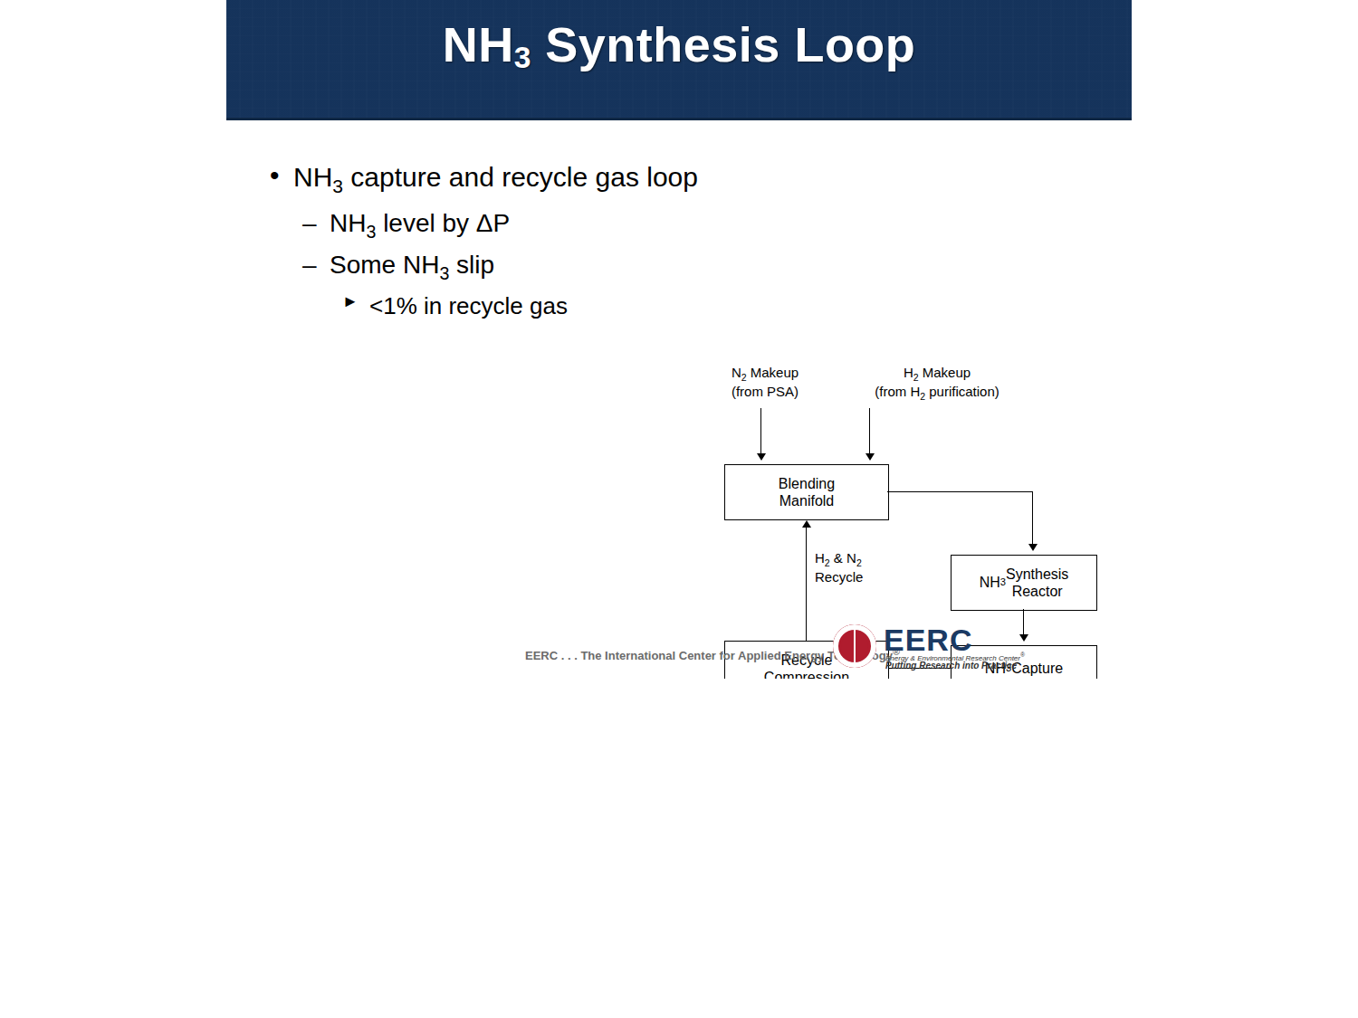NH3 Synthesis Loop
NH3 capture and recycle gas loop
NH3 level by ΔP
Some NH3 slip
<1% in recycle gas
N2 Makeup
(from PSA)
H2 Makeup
(from H2 purification)
Blending
Manifold
NH3 Synthesis
Reactor
NH3 Capture
Recycle
Compression
H2 & N2
Recycle
NH3
EERC . . . The International Center for Applied Energy Technology®
EERC
Energy & Environmental Research Center®
Putting Research into Practice